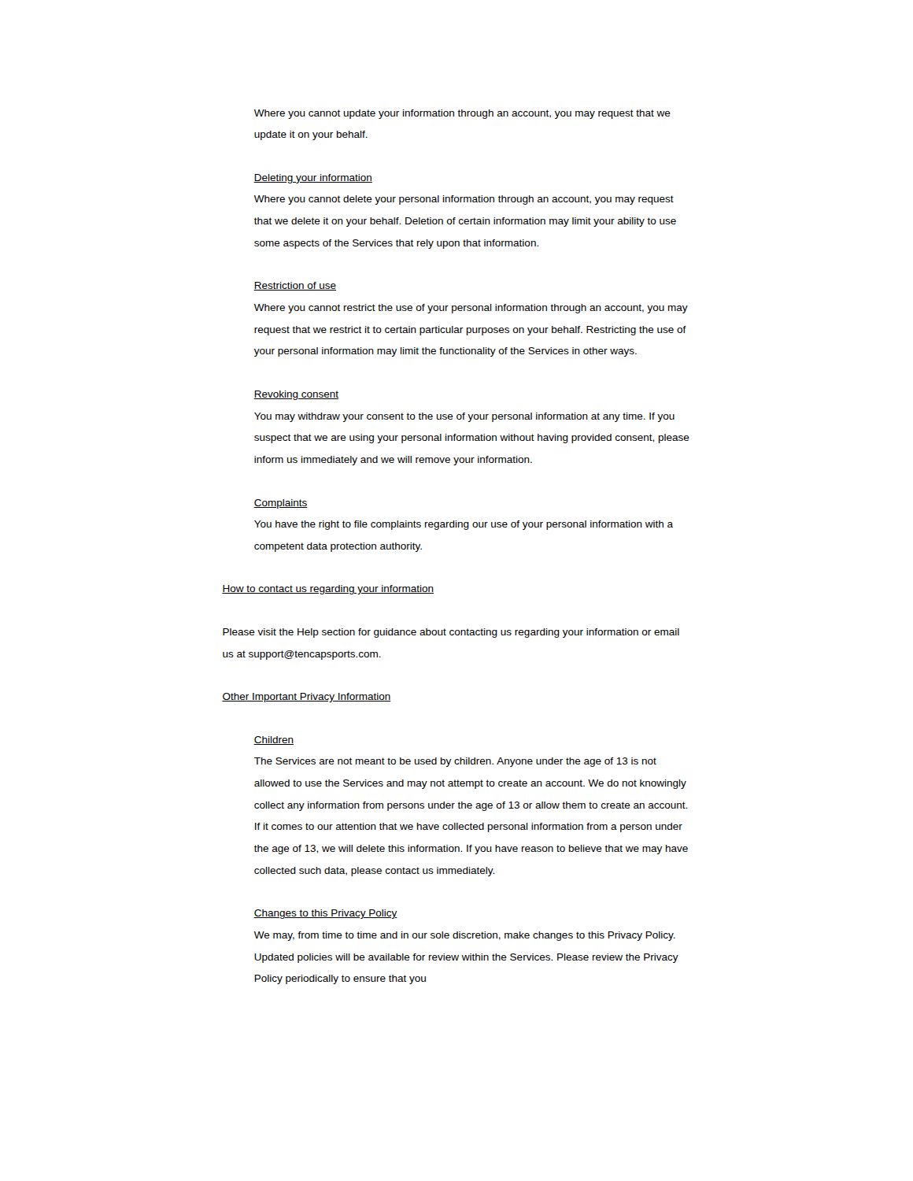Where you cannot update your information through an account, you may request that we update it on your behalf.
Deleting your information
Where you cannot delete your personal information through an account, you may request that we delete it on your behalf. Deletion of certain information may limit your ability to use some aspects of the Services that rely upon that information.
Restriction of use
Where you cannot restrict the use of your personal information through an account, you may request that we restrict it to certain particular purposes on your behalf. Restricting the use of your personal information may limit the functionality of the Services in other ways.
Revoking consent
You may withdraw your consent to the use of your personal information at any time. If you suspect that we are using your personal information without having provided consent, please inform us immediately and we will remove your information.
Complaints
You have the right to file complaints regarding our use of your personal information with a competent data protection authority.
How to contact us regarding your information
Please visit the Help section for guidance about contacting us regarding your information or email us at support@tencapsports.com.
Other Important Privacy Information
Children
The Services are not meant to be used by children. Anyone under the age of 13 is not allowed to use the Services and may not attempt to create an account. We do not knowingly collect any information from persons under the age of 13 or allow them to create an account. If it comes to our attention that we have collected personal information from a person under the age of 13, we will delete this information. If you have reason to believe that we may have collected such data, please contact us immediately.
Changes to this Privacy Policy
We may, from time to time and in our sole discretion, make changes to this Privacy Policy. Updated policies will be available for review within the Services. Please review the Privacy Policy periodically to ensure that you